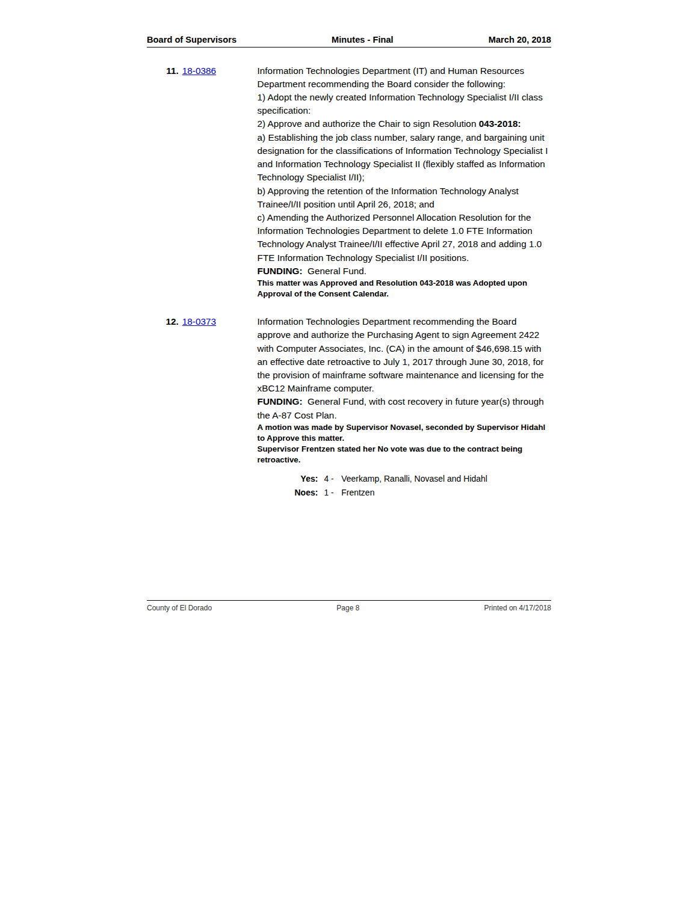Board of Supervisors
Minutes - Final
March 20, 2018
11.
18-0386
Information Technologies Department (IT) and Human Resources Department recommending the Board consider the following:
1) Adopt the newly created Information Technology Specialist I/II class specification:
2) Approve and authorize the Chair to sign Resolution 043-2018:
a) Establishing the job class number, salary range, and bargaining unit designation for the classifications of Information Technology Specialist I and Information Technology Specialist II (flexibly staffed as Information Technology Specialist I/II);
b) Approving the retention of the Information Technology Analyst Trainee/I/II position until April 26, 2018; and
c) Amending the Authorized Personnel Allocation Resolution for the Information Technologies Department to delete 1.0 FTE Information Technology Analyst Trainee/I/II effective April 27, 2018 and adding 1.0 FTE Information Technology Specialist I/II positions.
FUNDING: General Fund.
This matter was Approved and Resolution 043-2018 was Adopted upon Approval of the Consent Calendar.
12.
18-0373
Information Technologies Department recommending the Board approve and authorize the Purchasing Agent to sign Agreement 2422 with Computer Associates, Inc. (CA) in the amount of $46,698.15 with an effective date retroactive to July 1, 2017 through June 30, 2018, for the provision of mainframe software maintenance and licensing for the xBC12 Mainframe computer.
FUNDING: General Fund, with cost recovery in future year(s) through the A-87 Cost Plan.
A motion was made by Supervisor Novasel, seconded by Supervisor Hidahl to Approve this matter.
Supervisor Frentzen stated her No vote was due to the contract being retroactive.
Yes:
4 -
Veerkamp, Ranalli, Novasel and Hidahl
Noes:
1 -
Frentzen
County of El Dorado
Page 8
Printed on 4/17/2018